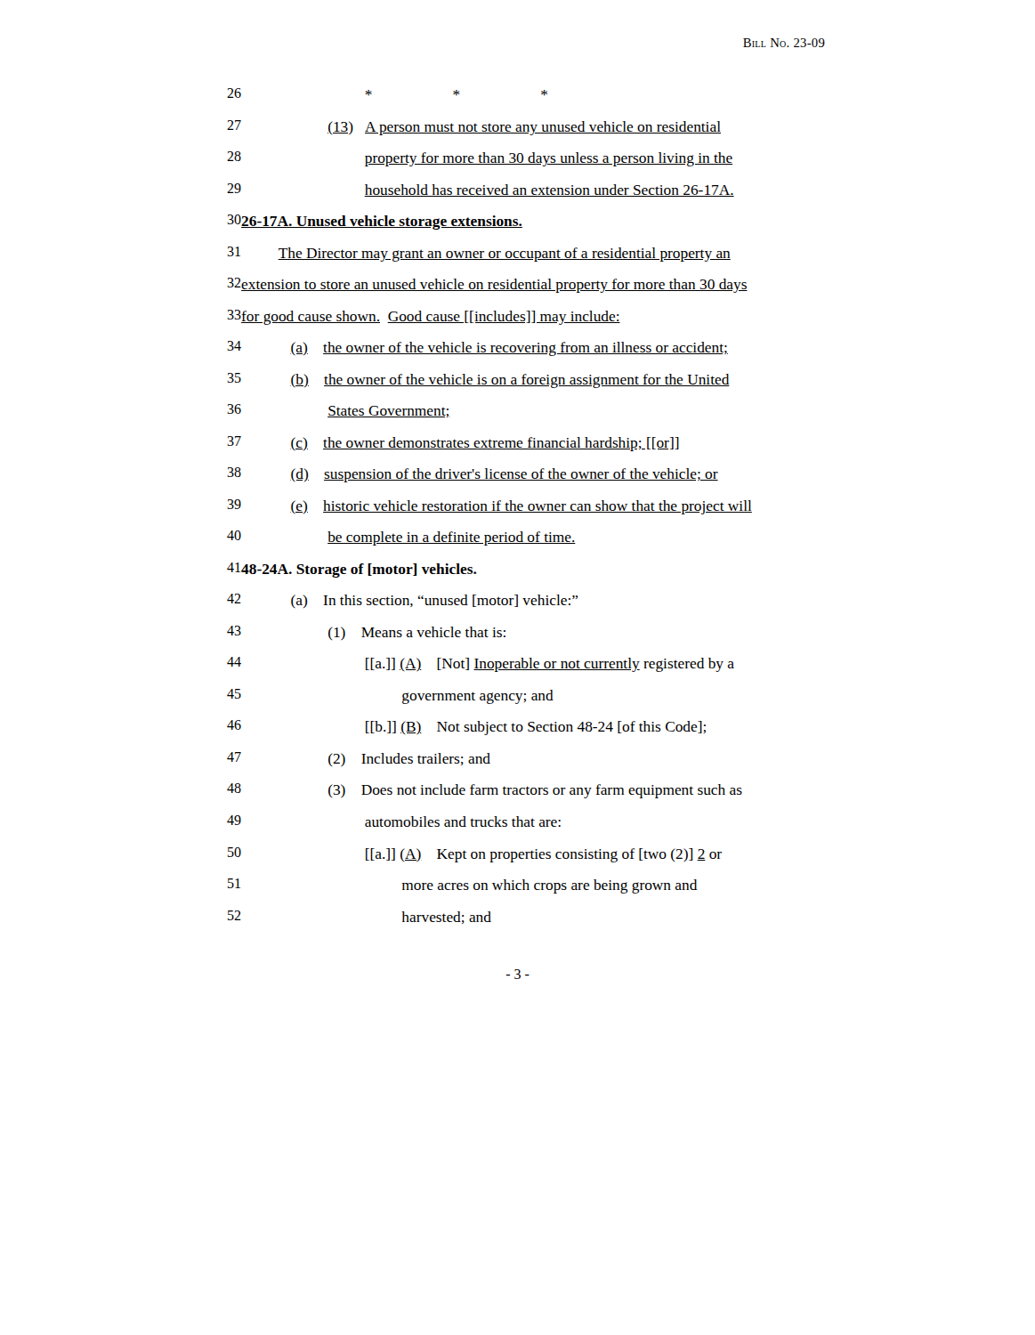Bill No. 23-09
| 26 | * * * |
| 27 | (13) A person must not store any unused vehicle on residential |
| 28 | property for more than 30 days unless a person living in the |
| 29 | household has received an extension under Section 26-17A. |
| 30 | 26-17A. Unused vehicle storage extensions. |
| 31 | The Director may grant an owner or occupant of a residential property an |
| 32 | extension to store an unused vehicle on residential property for more than 30 days |
| 33 | for good cause shown. Good cause [[includes]] may include: |
| 34 | (a) the owner of the vehicle is recovering from an illness or accident; |
| 35 | (b) the owner of the vehicle is on a foreign assignment for the United |
| 36 | States Government; |
| 37 | (c) the owner demonstrates extreme financial hardship; [[or]] |
| 38 | (d) suspension of the driver's license of the owner of the vehicle; or |
| 39 | (e) historic vehicle restoration if the owner can show that the project will |
| 40 | be complete in a definite period of time. |
| 41 | 48-24A. Storage of [motor] vehicles. |
| 42 | (a) In this section, “unused [motor] vehicle:” |
| 43 | (1) Means a vehicle that is: |
| 44 | [[a.]] (A) [Not] Inoperable or not currently registered by a |
| 45 | government agency; and |
| 46 | [[b.]] (B) Not subject to Section 48-24 [of this Code]; |
| 47 | (2) Includes trailers; and |
| 48 | (3) Does not include farm tractors or any farm equipment such as |
| 49 | automobiles and trucks that are: |
| 50 | [[a.]] (A) Kept on properties consisting of [two (2)] 2 or |
| 51 | more acres on which crops are being grown and |
| 52 | harvested; and |
- 3 -